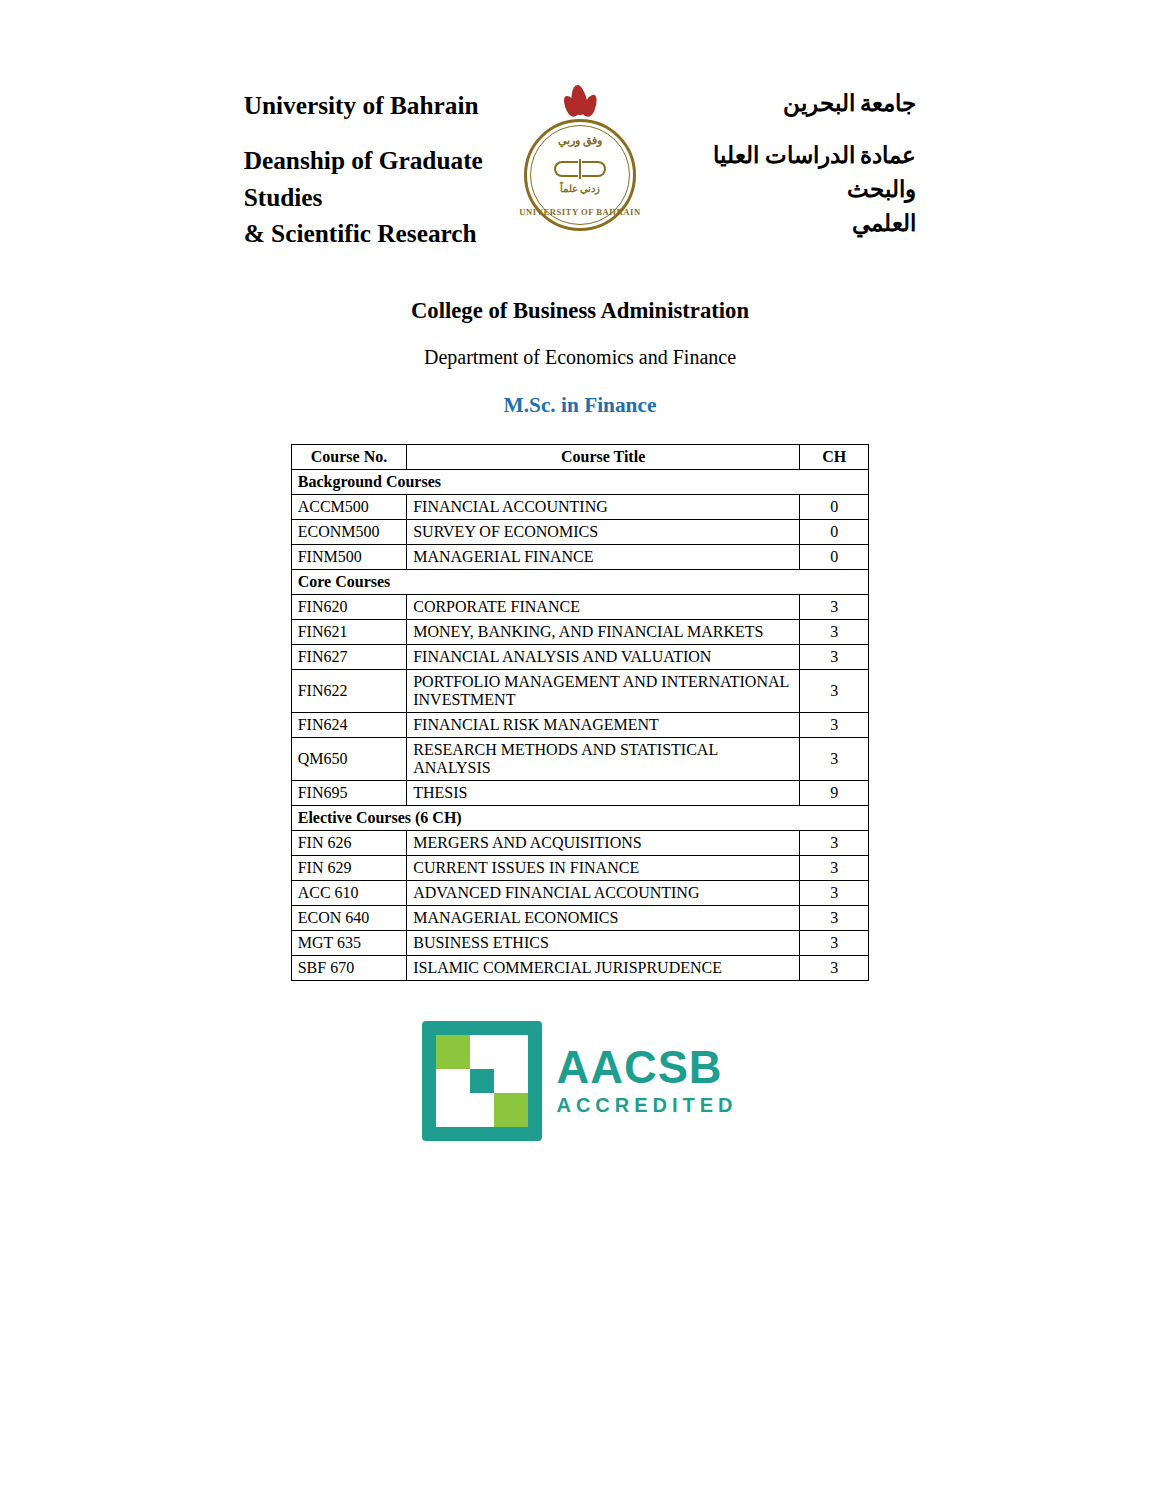University of Bahrain
Deanship of Graduate Studies
& Scientific Research
وفق وربي
زدني علماً
UNIVERSITY OF BAHRAIN
✦
✦
جامعة البحرين
عمادة الدراسات العليا والبحث
العلمي
College of Business Administration
Department of Economics and Finance
M.Sc. in Finance
| Course No. | Course Title | CH |
| --- | --- | --- |
| Background Courses |
| ACCM500 | FINANCIAL ACCOUNTING | 0 |
| ECONM500 | SURVEY OF ECONOMICS | 0 |
| FINM500 | MANAGERIAL FINANCE | 0 |
| Core Courses |
| FIN620 | CORPORATE FINANCE | 3 |
| FIN621 | MONEY, BANKING, AND FINANCIAL MARKETS | 3 |
| FIN627 | FINANCIAL ANALYSIS AND VALUATION | 3 |
| FIN622 | PORTFOLIO MANAGEMENT AND INTERNATIONAL INVESTMENT | 3 |
| FIN624 | FINANCIAL RISK MANAGEMENT | 3 |
| QM650 | RESEARCH METHODS AND STATISTICAL ANALYSIS | 3 |
| FIN695 | THESIS | 9 |
| Elective Courses (6 CH) |
| FIN 626 | MERGERS AND ACQUISITIONS | 3 |
| FIN 629 | CURRENT ISSUES IN FINANCE | 3 |
| ACC 610 | ADVANCED FINANCIAL ACCOUNTING | 3 |
| ECON 640 | MANAGERIAL ECONOMICS | 3 |
| MGT 635 | BUSINESS ETHICS | 3 |
| SBF 670 | ISLAMIC COMMERCIAL JURISPRUDENCE | 3 |
AACSB
ACCREDITED